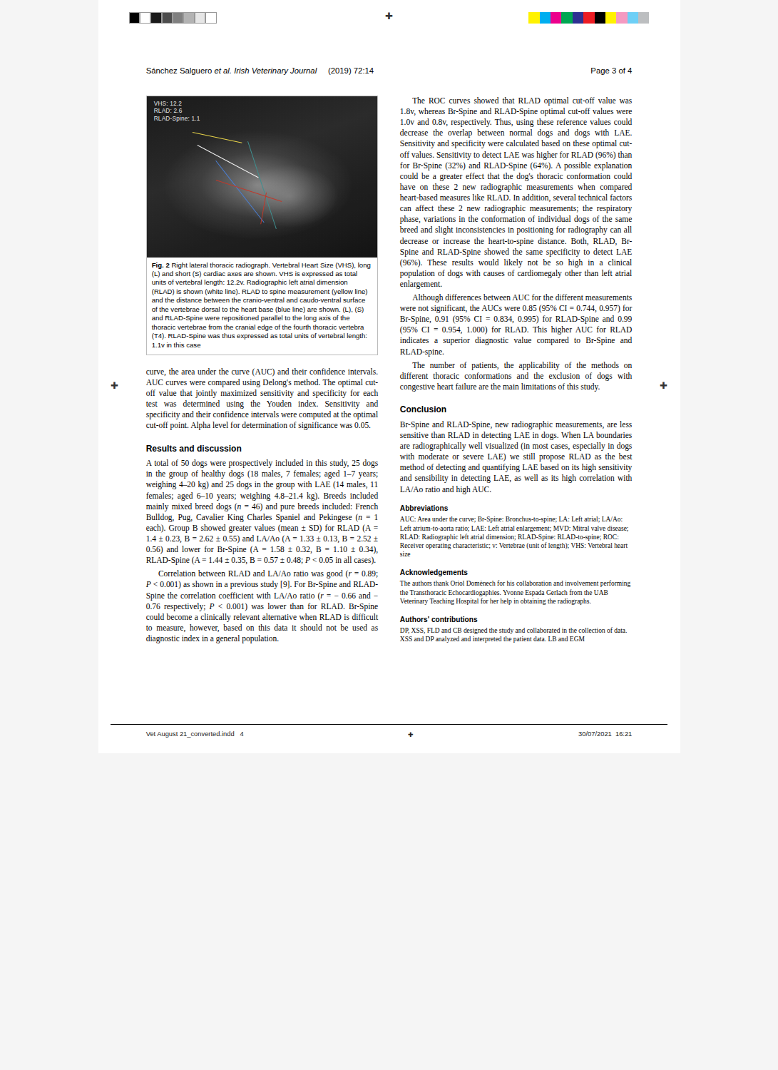✚
✚
✚
Sánchez Salguero et al. Irish Veterinary Journal (2019) 72:14
Page 3 of 4
VHS: 12.2
RLAD: 2.6
RLAD-Spine: 1.1
Fig. 2 Right lateral thoracic radiograph. Vertebral Heart Size (VHS), long (L) and short (S) cardiac axes are shown. VHS is expressed as total units of vertebral length: 12.2v. Radiographic left atrial dimension (RLAD) is shown (white line). RLAD to spine measurement (yellow line) and the distance between the cranio-ventral and caudo-ventral surface of the vertebrae dorsal to the heart base (blue line) are shown. (L), (S) and RLAD-Spine were repositioned parallel to the long axis of the thoracic vertebrae from the cranial edge of the fourth thoracic vertebra (T4). RLAD-Spine was thus expressed as total units of vertebral length: 1.1v in this case
curve, the area under the curve (AUC) and their confidence intervals. AUC curves were compared using Delong's method. The optimal cut-off value that jointly maximized sensitivity and specificity for each test was determined using the Youden index. Sensitivity and specificity and their confidence intervals were computed at the optimal cut-off point. Alpha level for determination of significance was 0.05.
Results and discussion
A total of 50 dogs were prospectively included in this study, 25 dogs in the group of healthy dogs (18 males, 7 females; aged 1–7 years; weighing 4–20 kg) and 25 dogs in the group with LAE (14 males, 11 females; aged 6–10 years; weighing 4.8–21.4 kg). Breeds included mainly mixed breed dogs (n = 46) and pure breeds included: French Bulldog, Pug, Cavalier King Charles Spaniel and Pekingese (n = 1 each). Group B showed greater values (mean ± SD) for RLAD (A = 1.4 ± 0.23, B = 2.62 ± 0.55) and LA/Ao (A = 1.33 ± 0.13, B = 2.52 ± 0.56) and lower for Br-Spine (A = 1.58 ± 0.32, B = 1.10 ± 0.34), RLAD-Spine (A = 1.44 ± 0.35, B = 0.57 ± 0.48; P < 0.05 in all cases).
Correlation between RLAD and LA/Ao ratio was good (r = 0.89; P < 0.001) as shown in a previous study [9]. For Br-Spine and RLAD-Spine the correlation coefficient with LA/Ao ratio (r = − 0.66 and − 0.76 respectively; P < 0.001) was lower than for RLAD. Br-Spine could become a clinically relevant alternative when RLAD is difficult to measure, however, based on this data it should not be used as diagnostic index in a general population.
The ROC curves showed that RLAD optimal cut-off value was 1.8v, whereas Br-Spine and RLAD-Spine optimal cut-off values were 1.0v and 0.8v, respectively. Thus, using these reference values could decrease the overlap between normal dogs and dogs with LAE. Sensitivity and specificity were calculated based on these optimal cut-off values. Sensitivity to detect LAE was higher for RLAD (96%) than for Br-Spine (32%) and RLAD-Spine (64%). A possible explanation could be a greater effect that the dog's thoracic conformation could have on these 2 new radiographic measurements when compared heart-based measures like RLAD. In addition, several technical factors can affect these 2 new radiographic measurements; the respiratory phase, variations in the conformation of individual dogs of the same breed and slight inconsistencies in positioning for radiography can all decrease or increase the heart-to-spine distance. Both, RLAD, Br-Spine and RLAD-Spine showed the same specificity to detect LAE (96%). These results would likely not be so high in a clinical population of dogs with causes of cardiomegaly other than left atrial enlargement.
Although differences between AUC for the different measurements were not significant, the AUCs were 0.85 (95% CI = 0.744, 0.957) for Br-Spine, 0.91 (95% CI = 0.834, 0.995) for RLAD-Spine and 0.99 (95% CI = 0.954, 1.000) for RLAD. This higher AUC for RLAD indicates a superior diagnostic value compared to Br-Spine and RLAD-spine.
The number of patients, the applicability of the methods on different thoracic conformations and the exclusion of dogs with congestive heart failure are the main limitations of this study.
Conclusion
Br-Spine and RLAD-Spine, new radiographic measurements, are less sensitive than RLAD in detecting LAE in dogs. When LA boundaries are radiographically well visualized (in most cases, especially in dogs with moderate or severe LAE) we still propose RLAD as the best method of detecting and quantifying LAE based on its high sensitivity and sensibility in detecting LAE, as well as its high correlation with LA/Ao ratio and high AUC.
Abbreviations
AUC: Area under the curve; Br-Spine: Bronchus-to-spine; LA: Left atrial; LA/Ao: Left atrium-to-aorta ratio; LAE: Left atrial enlargement; MVD: Mitral valve disease; RLAD: Radiographic left atrial dimension; RLAD-Spine: RLAD-to-spine; ROC: Receiver operating characteristic; v: Vertebrae (unit of length); VHS: Vertebral heart size
Acknowledgements
The authors thank Oriol Domènech for his collaboration and involvement performing the Transthoracic Echocardiogaphies. Yvonne Espada Gerlach from the UAB Veterinary Teaching Hospital for her help in obtaining the radiographs.
Authors' contributions
DP, XSS, FLD and CB designed the study and collaborated in the collection of data. XSS and DP analyzed and interpreted the patient data. LB and EGM
Vet August 21_converted.indd 4
✚
30/07/2021 16:21